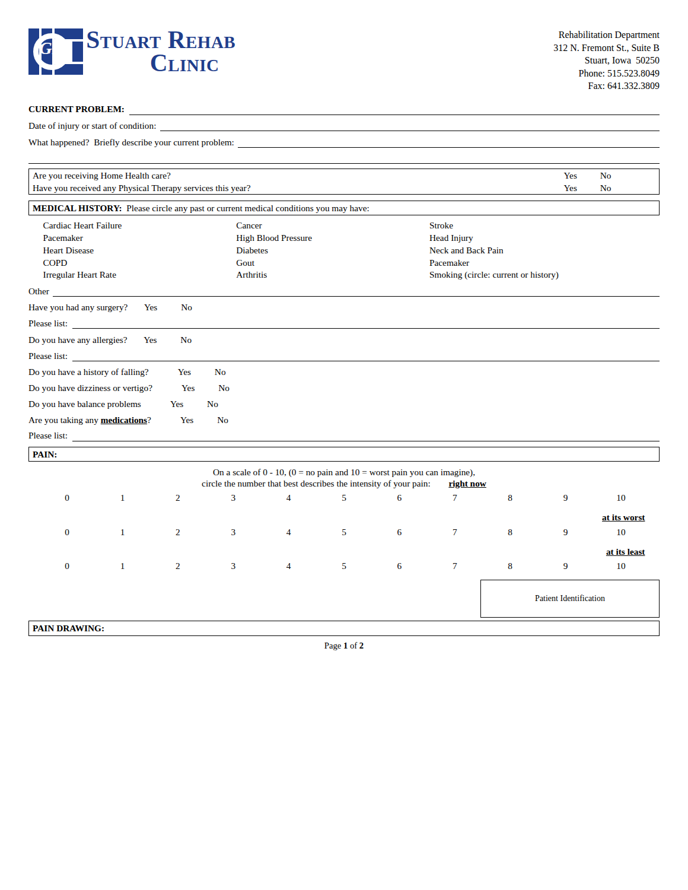GH
Stuart Rehab Clinic
Rehabilitation Department
312 N. Fremont St., Suite B
Stuart, Iowa 50250
Phone: 515.523.8049
Fax: 641.332.3809
CURRENT PROBLEM:
Date of injury or start of condition:
What happened? Briefly describe your current problem:
| Are you receiving Home Health care? | Yes | No | |
| Have you received any Physical Therapy services this year? | Yes | No | |
MEDICAL HISTORY: Please circle any past or current medical conditions you may have:
Cardiac Heart Failure
Cancer
Stroke
Pacemaker
High Blood Pressure
Head Injury
Heart Disease
Diabetes
Neck and Back Pain
COPD
Gout
Pacemaker
Irregular Heart Rate
Arthritis
Smoking (circle: current or history)
Other
Have you had any surgery? Yes No
Please list:
Do you have any allergies? Yes No
Please list:
Do you have a history of falling? Yes No
Do you have dizziness or vertigo? Yes No
Do you have balance problems Yes No
Are you taking any medications? Yes No
Please list:
PAIN:
On a scale of 0 - 10, (0 = no pain and 10 = worst pain you can imagine),
circle the number that best describes the intensity of your pain: right now
012345678910
at its worst
012345678910
at its least
012345678910
Patient Identification
PAIN DRAWING:
Page 1 of 2